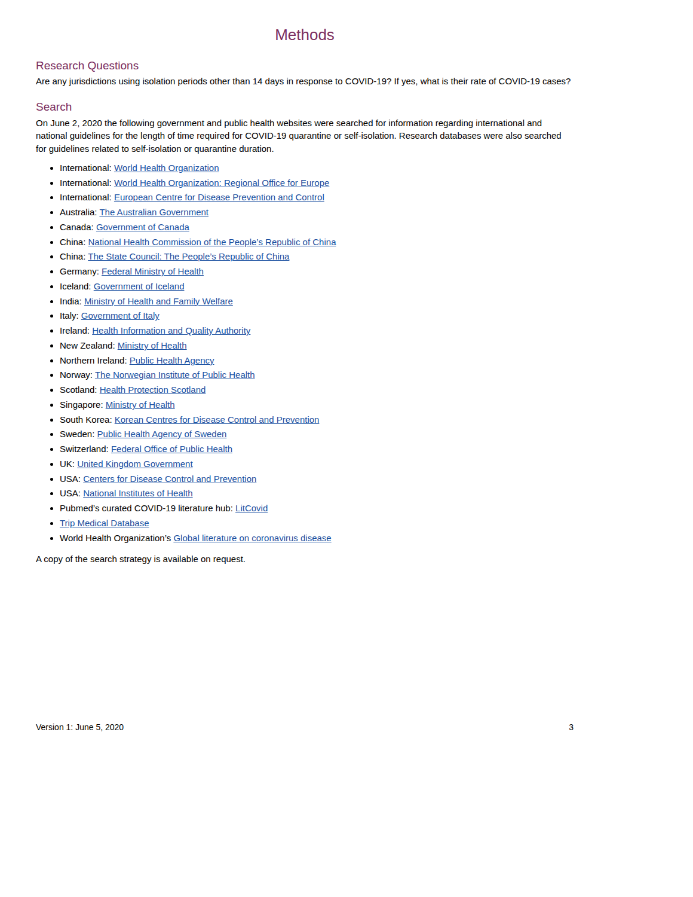Methods
Research Questions
Are any jurisdictions using isolation periods other than 14 days in response to COVID-19? If yes, what is their rate of COVID-19 cases?
Search
On June 2, 2020 the following government and public health websites were searched for information regarding international and national guidelines for the length of time required for COVID-19 quarantine or self-isolation. Research databases were also searched for guidelines related to self-isolation or quarantine duration.
International: World Health Organization
International: World Health Organization: Regional Office for Europe
International: European Centre for Disease Prevention and Control
Australia: The Australian Government
Canada: Government of Canada
China: National Health Commission of the People’s Republic of China
China: The State Council: The People’s Republic of China
Germany: Federal Ministry of Health
Iceland: Government of Iceland
India: Ministry of Health and Family Welfare
Italy: Government of Italy
Ireland: Health Information and Quality Authority
New Zealand: Ministry of Health
Northern Ireland: Public Health Agency
Norway: The Norwegian Institute of Public Health
Scotland: Health Protection Scotland
Singapore: Ministry of Health
South Korea: Korean Centres for Disease Control and Prevention
Sweden: Public Health Agency of Sweden
Switzerland: Federal Office of Public Health
UK: United Kingdom Government
USA: Centers for Disease Control and Prevention
USA: National Institutes of Health
Pubmed’s curated COVID-19 literature hub: LitCovid
Trip Medical Database
World Health Organization’s Global literature on coronavirus disease
A copy of the search strategy is available on request.
Version 1: June 5, 2020 3